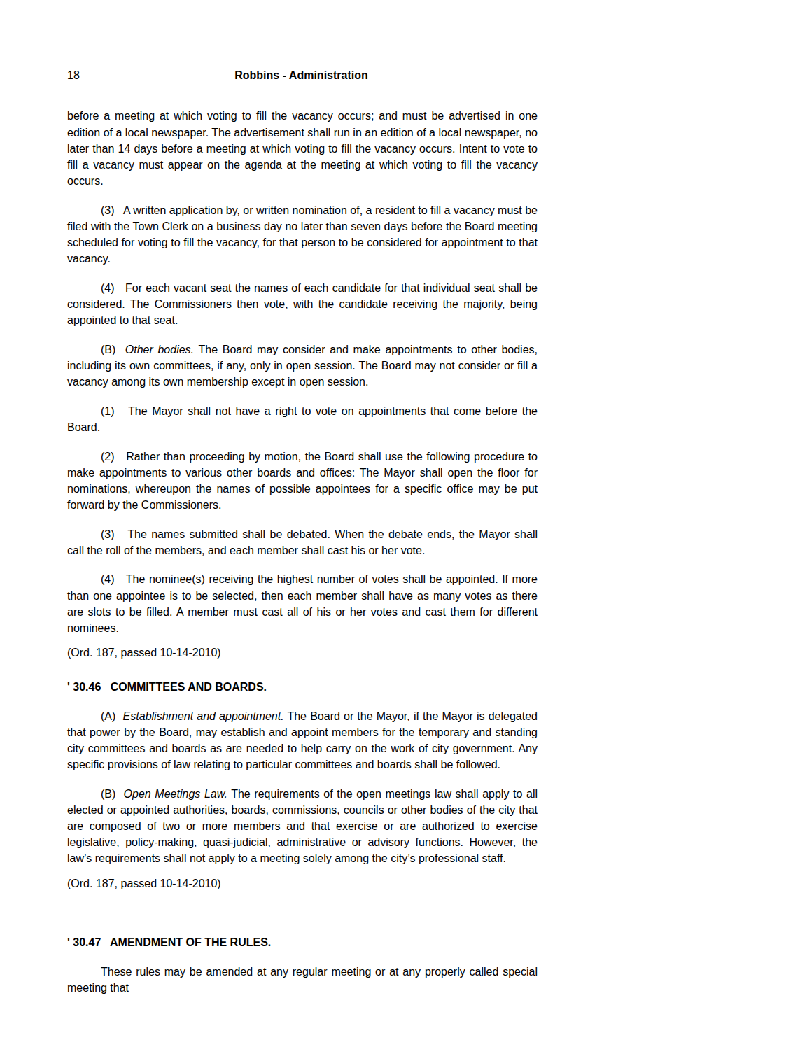18 Robbins - Administration
before a meeting at which voting to fill the vacancy occurs; and must be advertised in one edition of a local newspaper. The advertisement shall run in an edition of a local newspaper, no later than 14 days before a meeting at which voting to fill the vacancy occurs. Intent to vote to fill a vacancy must appear on the agenda at the meeting at which voting to fill the vacancy occurs.
(3) A written application by, or written nomination of, a resident to fill a vacancy must be filed with the Town Clerk on a business day no later than seven days before the Board meeting scheduled for voting to fill the vacancy, for that person to be considered for appointment to that vacancy.
(4) For each vacant seat the names of each candidate for that individual seat shall be considered. The Commissioners then vote, with the candidate receiving the majority, being appointed to that seat.
(B) Other bodies. The Board may consider and make appointments to other bodies, including its own committees, if any, only in open session. The Board may not consider or fill a vacancy among its own membership except in open session.
(1) The Mayor shall not have a right to vote on appointments that come before the Board.
(2) Rather than proceeding by motion, the Board shall use the following procedure to make appointments to various other boards and offices: The Mayor shall open the floor for nominations, whereupon the names of possible appointees for a specific office may be put forward by the Commissioners.
(3) The names submitted shall be debated. When the debate ends, the Mayor shall call the roll of the members, and each member shall cast his or her vote.
(4) The nominee(s) receiving the highest number of votes shall be appointed. If more than one appointee is to be selected, then each member shall have as many votes as there are slots to be filled. A member must cast all of his or her votes and cast them for different nominees.
(Ord. 187, passed 10-14-2010)
' 30.46 COMMITTEES AND BOARDS.
(A) Establishment and appointment. The Board or the Mayor, if the Mayor is delegated that power by the Board, may establish and appoint members for the temporary and standing city committees and boards as are needed to help carry on the work of city government. Any specific provisions of law relating to particular committees and boards shall be followed.
(B) Open Meetings Law. The requirements of the open meetings law shall apply to all elected or appointed authorities, boards, commissions, councils or other bodies of the city that are composed of two or more members and that exercise or are authorized to exercise legislative, policy-making, quasi-judicial, administrative or advisory functions. However, the law’s requirements shall not apply to a meeting solely among the city’s professional staff.
(Ord. 187, passed 10-14-2010)
' 30.47 AMENDMENT OF THE RULES.
These rules may be amended at any regular meeting or at any properly called special meeting that